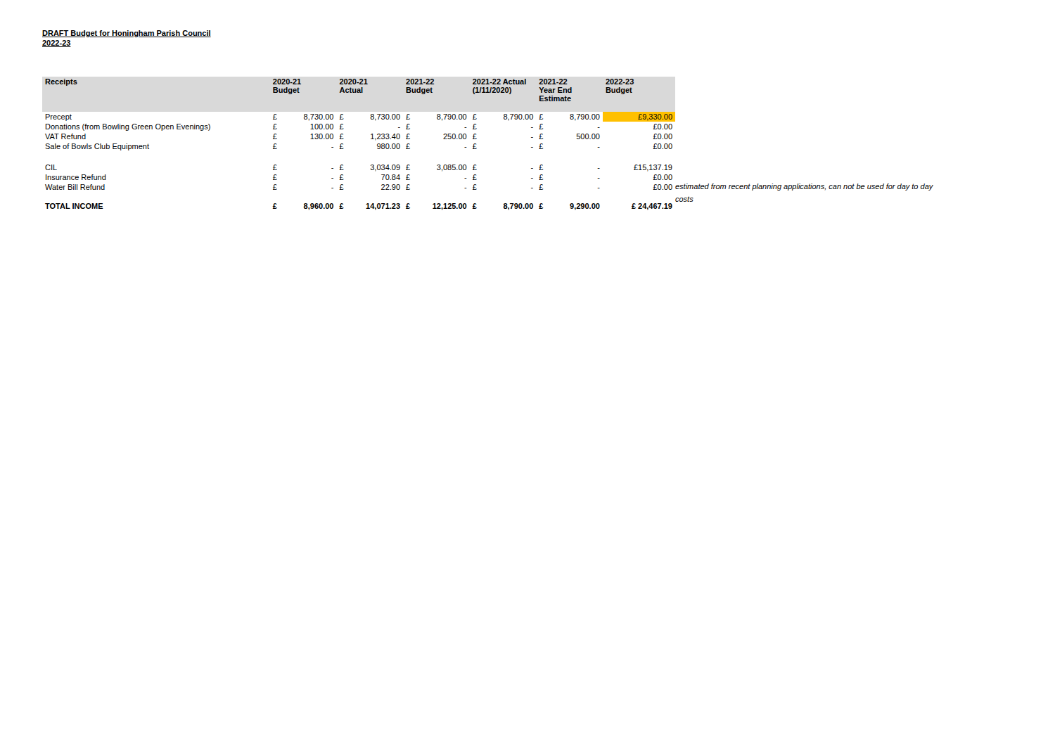DRAFT Budget for Honingham Parish Council
2022-23
| Receipts | 2020-21 Budget | 2020-21 Actual | 2021-22 Budget | 2021-22 Actual (1/11/2020) | 2021-22 Year End Estimate | 2022-23 Budget |
| --- | --- | --- | --- | --- | --- | --- |
| Precept | £ | 8,730.00 | £ | 8,730.00 | £ | 8,790.00 | £ | 8,790.00 | £ | 8,790.00 | £9,330.00 |
| Donations (from Bowling Green Open Evenings) | £ | 100.00 | £ | - | £ | - | £ | - | £ | - | £0.00 |
| VAT Refund | £ | 130.00 | £ | 1,233.40 | £ | 250.00 | £ | - | £ | 500.00 | £0.00 |
| Sale of Bowls Club Equipment | £ | - | £ | 980.00 | £ | - | £ | - | £ | - | £0.00 |
| CIL | £ | - | £ | 3,034.09 | £ | 3,085.00 | £ | - | £ | - | £15,137.19 |
| Insurance Refund | £ | - | £ | 70.84 | £ | - | £ | - | £ | - | £0.00 |
| Water Bill Refund | £ | - | £ | 22.90 | £ | - | £ | - | £ | - | £0.00 |
| TOTAL INCOME | £ | 8,960.00 | £ | 14,071.23 | £ | 12,125.00 | £ | 8,790.00 | £ | 9,290.00 | £ 24,467.19 |
estimated from recent planning applications, can not be used for day to day
costs